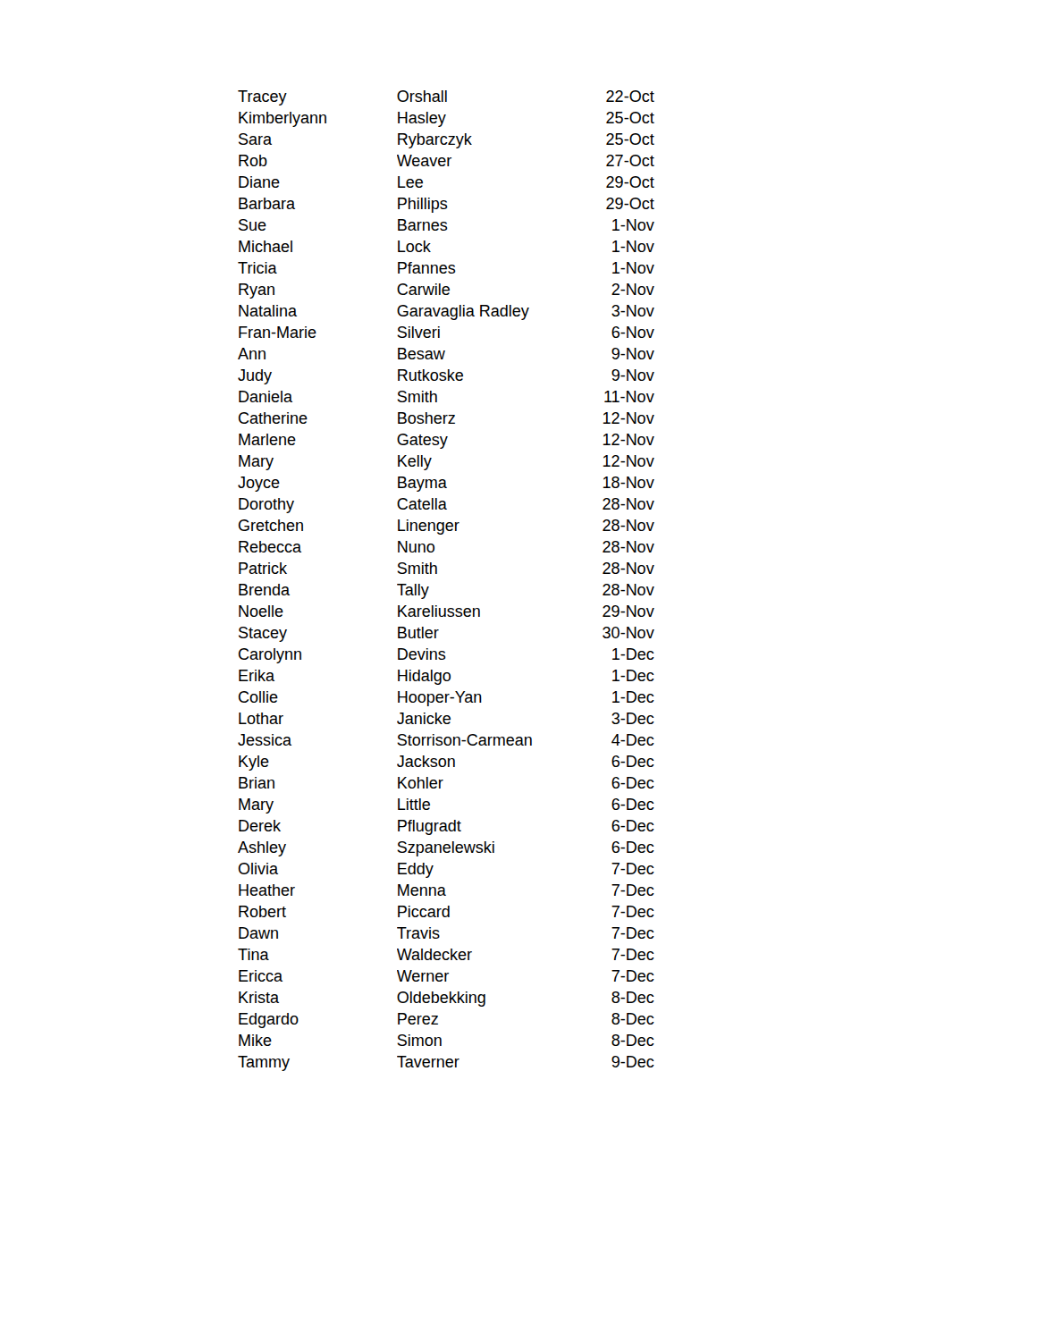| Tracey | Orshall | 22-Oct |
| Kimberlyann | Hasley | 25-Oct |
| Sara | Rybarczyk | 25-Oct |
| Rob | Weaver | 27-Oct |
| Diane | Lee | 29-Oct |
| Barbara | Phillips | 29-Oct |
| Sue | Barnes | 1-Nov |
| Michael | Lock | 1-Nov |
| Tricia | Pfannes | 1-Nov |
| Ryan | Carwile | 2-Nov |
| Natalina | Garavaglia Radley | 3-Nov |
| Fran-Marie | Silveri | 6-Nov |
| Ann | Besaw | 9-Nov |
| Judy | Rutkoske | 9-Nov |
| Daniela | Smith | 11-Nov |
| Catherine | Bosherz | 12-Nov |
| Marlene | Gatesy | 12-Nov |
| Mary | Kelly | 12-Nov |
| Joyce | Bayma | 18-Nov |
| Dorothy | Catella | 28-Nov |
| Gretchen | Linenger | 28-Nov |
| Rebecca | Nuno | 28-Nov |
| Patrick | Smith | 28-Nov |
| Brenda | Tally | 28-Nov |
| Noelle | Kareliussen | 29-Nov |
| Stacey | Butler | 30-Nov |
| Carolynn | Devins | 1-Dec |
| Erika | Hidalgo | 1-Dec |
| Collie | Hooper-Yan | 1-Dec |
| Lothar | Janicke | 3-Dec |
| Jessica | Storrison-Carmean | 4-Dec |
| Kyle | Jackson | 6-Dec |
| Brian | Kohler | 6-Dec |
| Mary | Little | 6-Dec |
| Derek | Pflugradt | 6-Dec |
| Ashley | Szpanelewski | 6-Dec |
| Olivia | Eddy | 7-Dec |
| Heather | Menna | 7-Dec |
| Robert | Piccard | 7-Dec |
| Dawn | Travis | 7-Dec |
| Tina | Waldecker | 7-Dec |
| Ericca | Werner | 7-Dec |
| Krista | Oldebekking | 8-Dec |
| Edgardo | Perez | 8-Dec |
| Mike | Simon | 8-Dec |
| Tammy | Taverner | 9-Dec |